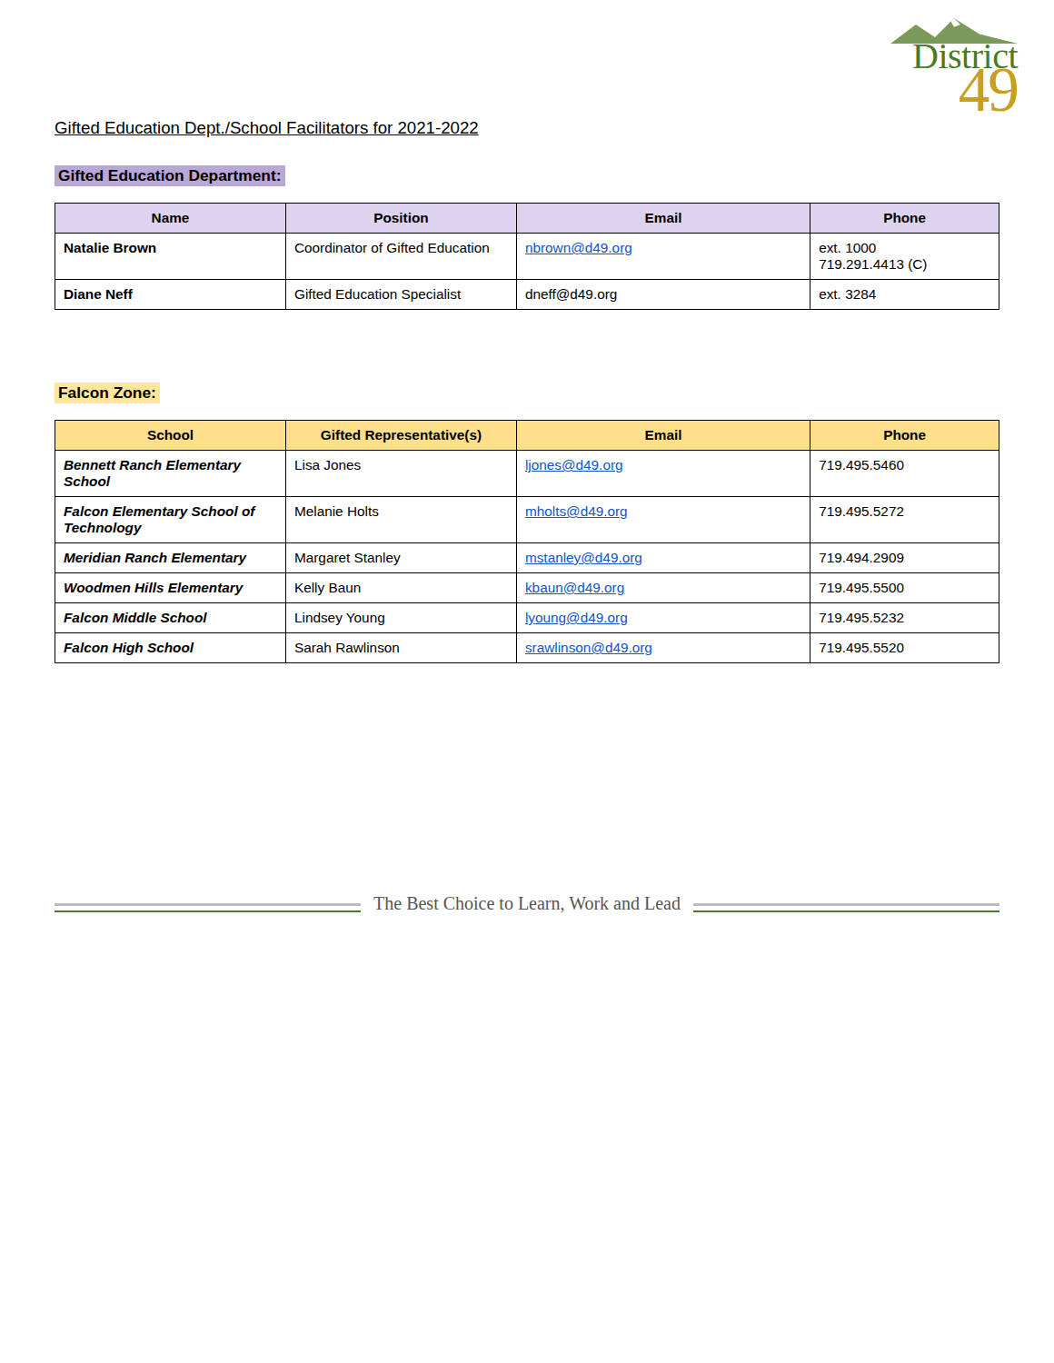District 49
Gifted Education Dept./School Facilitators for 2021-2022
Gifted Education Department:
| Name | Position | Email | Phone |
| --- | --- | --- | --- |
| Natalie Brown | Coordinator of Gifted Education | nbrown@d49.org | ext. 1000 719.291.4413 (C) |
| Diane Neff | Gifted Education Specialist | dneff@d49.org | ext. 3284 |
Falcon Zone:
| School | Gifted Representative(s) | Email | Phone |
| --- | --- | --- | --- |
| Bennett Ranch Elementary School | Lisa Jones | ljones@d49.org | 719.495.5460 |
| Falcon Elementary School of Technology | Melanie Holts | mholts@d49.org | 719.495.5272 |
| Meridian Ranch Elementary | Margaret Stanley | mstanley@d49.org | 719.494.2909 |
| Woodmen Hills Elementary | Kelly Baun | kbaun@d49.org | 719.495.5500 |
| Falcon Middle School | Lindsey Young | lyoung@d49.org | 719.495.5232 |
| Falcon High School | Sarah Rawlinson | srawlinson@d49.org | 719.495.5520 |
The Best Choice to Learn, Work and Lead